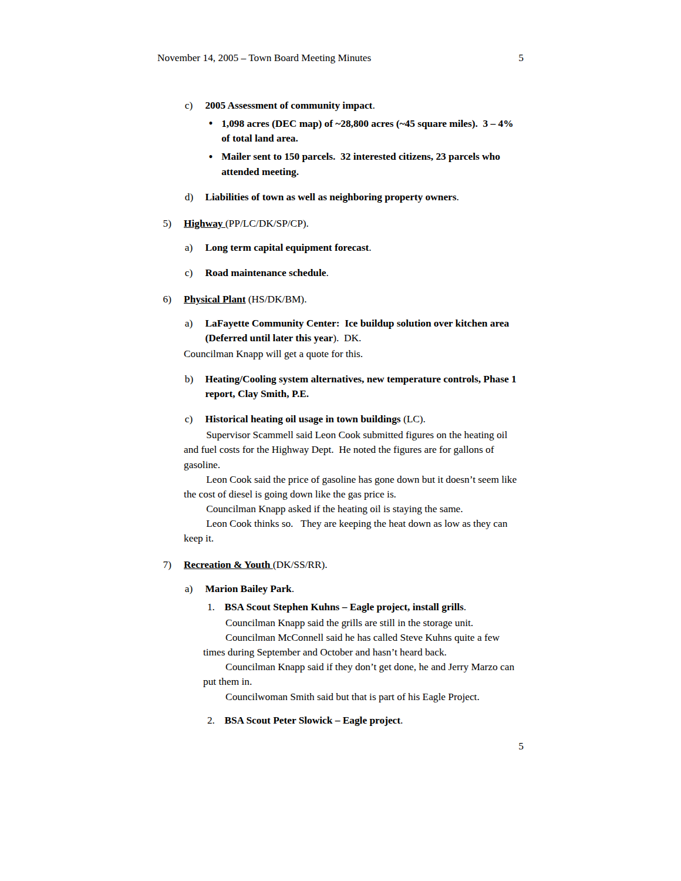November 14, 2005 – Town Board Meeting Minutes 5
c) 2005 Assessment of community impact.
1,098 acres (DEC map) of ~28,800 acres (~45 square miles). 3 – 4% of total land area.
Mailer sent to 150 parcels. 32 interested citizens, 23 parcels who attended meeting.
d) Liabilities of town as well as neighboring property owners.
5) Highway (PP/LC/DK/SP/CP).
a) Long term capital equipment forecast.
c) Road maintenance schedule.
6) Physical Plant (HS/DK/BM).
a) LaFayette Community Center: Ice buildup solution over kitchen area (Deferred until later this year). DK.
Councilman Knapp will get a quote for this.
b) Heating/Cooling system alternatives, new temperature controls, Phase 1 report, Clay Smith, P.E.
c) Historical heating oil usage in town buildings (LC).
Supervisor Scammell said Leon Cook submitted figures on the heating oil and fuel costs for the Highway Dept. He noted the figures are for gallons of gasoline.
Leon Cook said the price of gasoline has gone down but it doesn’t seem like the cost of diesel is going down like the gas price is.
Councilman Knapp asked if the heating oil is staying the same.
Leon Cook thinks so. They are keeping the heat down as low as they can keep it.
7) Recreation & Youth (DK/SS/RR).
a) Marion Bailey Park.
1. BSA Scout Stephen Kuhns – Eagle project, install grills.
Councilman Knapp said the grills are still in the storage unit.
Councilman McConnell said he has called Steve Kuhns quite a few times during September and October and hasn’t heard back.
Councilman Knapp said if they don’t get done, he and Jerry Marzo can put them in.
Councilwoman Smith said but that is part of his Eagle Project.
2. BSA Scout Peter Slowick – Eagle project.
5